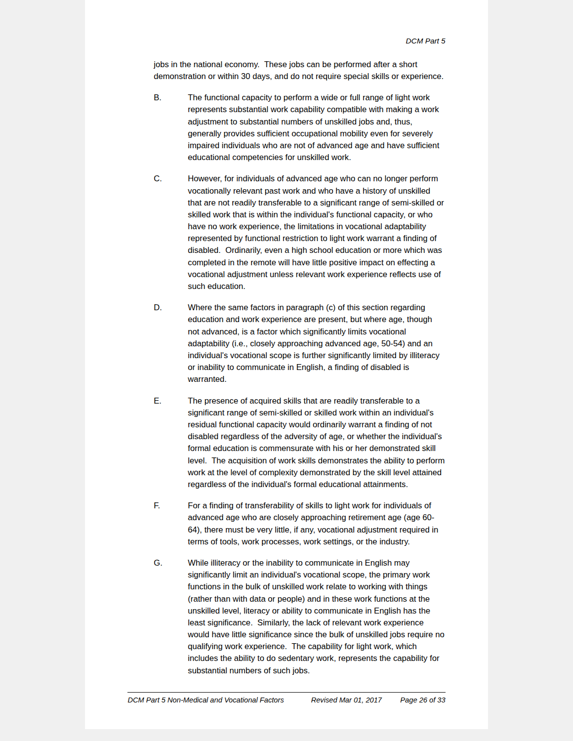DCM Part 5
jobs in the national economy. These jobs can be performed after a short demonstration or within 30 days, and do not require special skills or experience.
B. The functional capacity to perform a wide or full range of light work represents substantial work capability compatible with making a work adjustment to substantial numbers of unskilled jobs and, thus, generally provides sufficient occupational mobility even for severely impaired individuals who are not of advanced age and have sufficient educational competencies for unskilled work.
C. However, for individuals of advanced age who can no longer perform vocationally relevant past work and who have a history of unskilled that are not readily transferable to a significant range of semi-skilled or skilled work that is within the individual's functional capacity, or who have no work experience, the limitations in vocational adaptability represented by functional restriction to light work warrant a finding of disabled. Ordinarily, even a high school education or more which was completed in the remote will have little positive impact on effecting a vocational adjustment unless relevant work experience reflects use of such education.
D. Where the same factors in paragraph (c) of this section regarding education and work experience are present, but where age, though not advanced, is a factor which significantly limits vocational adaptability (i.e., closely approaching advanced age, 50-54) and an individual's vocational scope is further significantly limited by illiteracy or inability to communicate in English, a finding of disabled is warranted.
E. The presence of acquired skills that are readily transferable to a significant range of semi-skilled or skilled work within an individual's residual functional capacity would ordinarily warrant a finding of not disabled regardless of the adversity of age, or whether the individual's formal education is commensurate with his or her demonstrated skill level. The acquisition of work skills demonstrates the ability to perform work at the level of complexity demonstrated by the skill level attained regardless of the individual's formal educational attainments.
F. For a finding of transferability of skills to light work for individuals of advanced age who are closely approaching retirement age (age 60-64), there must be very little, if any, vocational adjustment required in terms of tools, work processes, work settings, or the industry.
G. While illiteracy or the inability to communicate in English may significantly limit an individual's vocational scope, the primary work functions in the bulk of unskilled work relate to working with things (rather than with data or people) and in these work functions at the unskilled level, literacy or ability to communicate in English has the least significance. Similarly, the lack of relevant work experience would have little significance since the bulk of unskilled jobs require no qualifying work experience. The capability for light work, which includes the ability to do sedentary work, represents the capability for substantial numbers of such jobs.
DCM Part 5 Non-Medical and Vocational Factors Revised Mar 01, 2017 Page 26 of 33